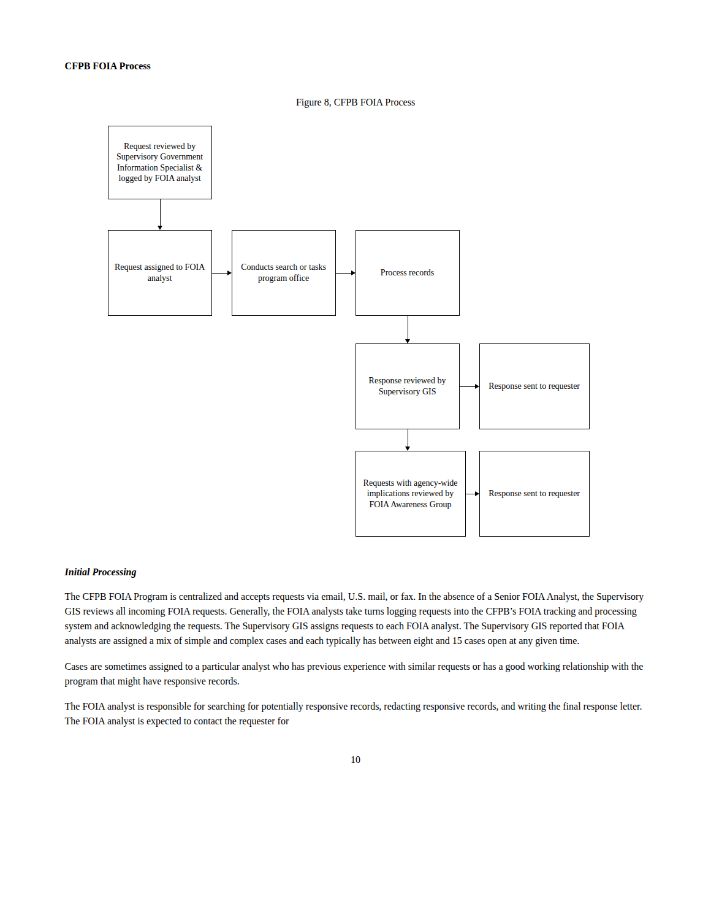CFPB FOIA Process
Figure 8, CFPB FOIA Process
Request reviewed by Supervisory Government Information Specialist & logged by FOIA analyst
Request assigned to FOIA analyst
Conducts search or tasks program office
Process records
Response reviewed by Supervisory GIS
Response sent to requester
Requests with agency-wide implications reviewed by FOIA Awareness Group
Response sent to requester
Initial Processing
The CFPB FOIA Program is centralized and accepts requests via email, U.S. mail, or fax. In the absence of a Senior FOIA Analyst, the Supervisory GIS reviews all incoming FOIA requests. Generally, the FOIA analysts take turns logging requests into the CFPB’s FOIA tracking and processing system and acknowledging the requests. The Supervisory GIS assigns requests to each FOIA analyst. The Supervisory GIS reported that FOIA analysts are assigned a mix of simple and complex cases and each typically has between eight and 15 cases open at any given time.
Cases are sometimes assigned to a particular analyst who has previous experience with similar requests or has a good working relationship with the program that might have responsive records.
The FOIA analyst is responsible for searching for potentially responsive records, redacting responsive records, and writing the final response letter. The FOIA analyst is expected to contact the requester for
10